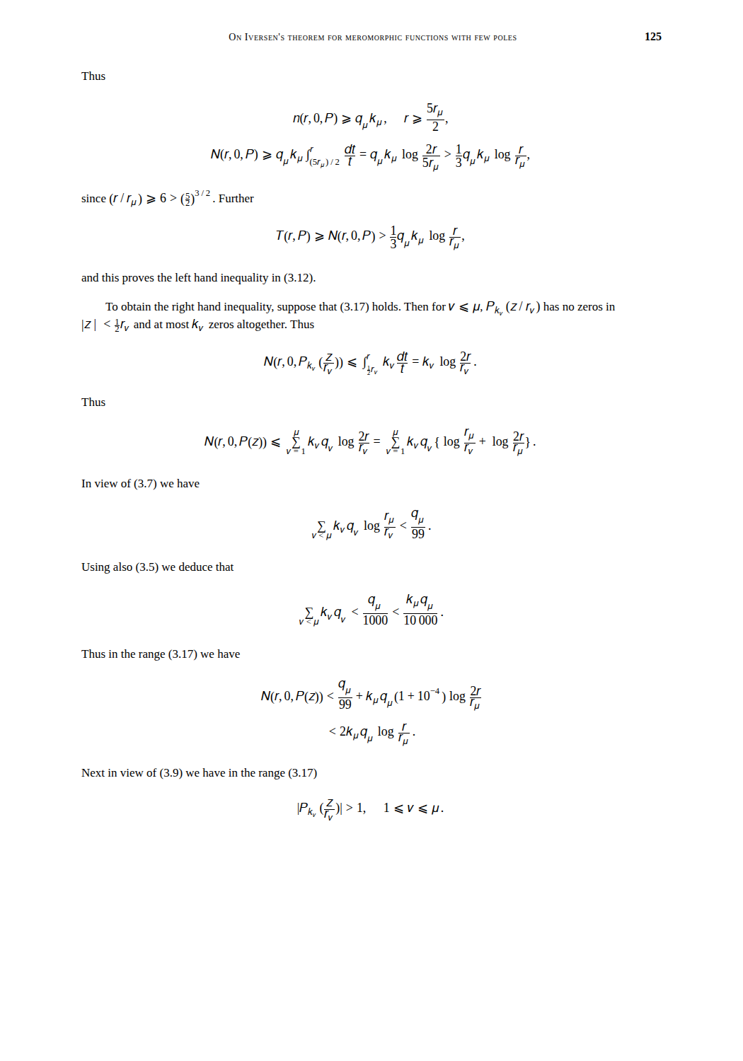On Iversen's theorem for meromorphic functions with few poles
125
Thus
n(r,0,P) ⩾ qμ kμ , r⩾ 5rμ 2 ,
N(r,0,P) ⩾ qμ kμ ∫ (5rμ)/2 r dtt = qμ kμ log 2r 5rμ > 13 qμ kμ log rrμ ,
since (r/rμ)⩾6>(52)3/2. Further
T(r,P) ⩾ N(r,0,P) > 13 qμ kμ log rrμ ,
and this proves the left hand inequality in (3.12).
To obtain the right hand inequality, suppose that (3.17) holds. Then for ν⩽μ, Pkν(z/rν) has no zeros in |z|<12rν and at most kν zeros altogether. Thus
N ( r,0, Pkν (zrν) ) ⩽ ∫ 12rν r kν dtt = kν log 2rrν .
Thus
N(r,0,P(z)) ⩽ ∑ ν=1 μ kν qν log 2rrν = ∑ ν=1 μ kν qν { log rμrν + log 2rrμ } .
In view of (3.7) we have
∑ ν<μ kν qν log rμrν < qμ99 .
Using also (3.5) we deduce that
∑ ν<μ kν qν < qμ1000 < kμqμ 10 000 .
Thus in the range (3.17) we have
N(r,0,P(z)) < qμ99 + kμ qμ (1+10−4) log 2rrμ
< 2 kμ qμ log rrμ .
Next in view of (3.9) we have in the range (3.17)
| Pkν (zrν) | > 1 , 1⩽ν⩽μ .